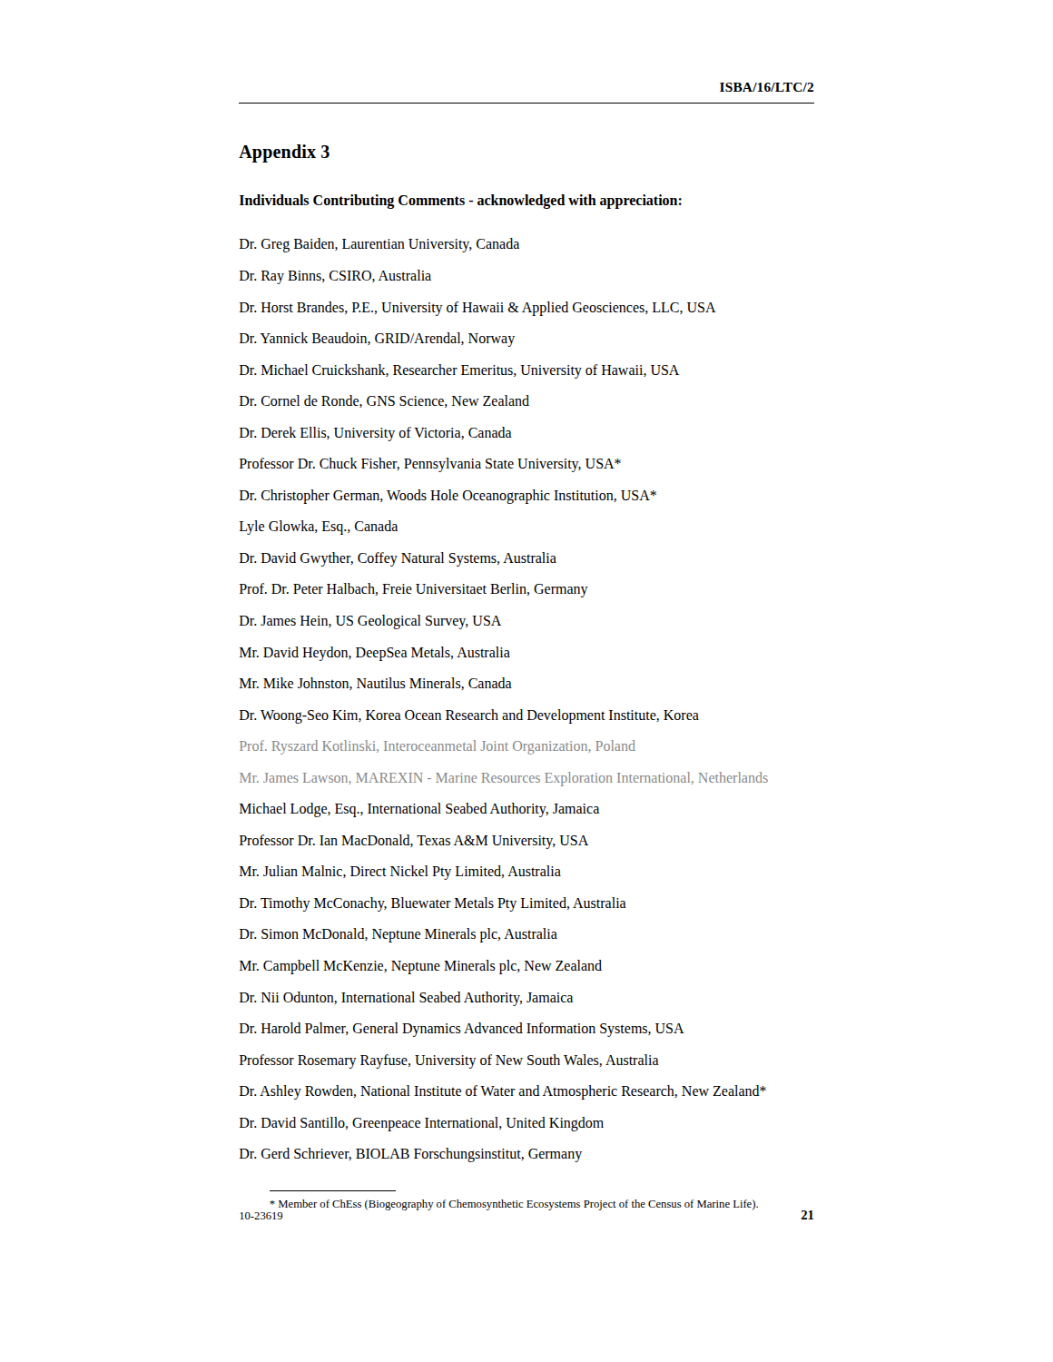ISBA/16/LTC/2
Appendix 3
Individuals Contributing Comments - acknowledged with appreciation:
Dr. Greg Baiden, Laurentian University, Canada
Dr. Ray Binns, CSIRO, Australia
Dr. Horst Brandes, P.E., University of Hawaii & Applied Geosciences, LLC, USA
Dr. Yannick Beaudoin, GRID/Arendal, Norway
Dr. Michael Cruickshank, Researcher Emeritus, University of Hawaii, USA
Dr. Cornel de Ronde, GNS Science, New Zealand
Dr. Derek Ellis, University of Victoria, Canada
Professor Dr. Chuck Fisher, Pennsylvania State University, USA*
Dr. Christopher German, Woods Hole Oceanographic Institution, USA*
Lyle Glowka, Esq., Canada
Dr. David Gwyther, Coffey Natural Systems, Australia
Prof. Dr. Peter Halbach, Freie Universitaet Berlin, Germany
Dr. James Hein, US Geological Survey, USA
Mr. David Heydon, DeepSea Metals, Australia
Mr. Mike Johnston, Nautilus Minerals, Canada
Dr. Woong-Seo Kim, Korea Ocean Research and Development Institute, Korea
Prof. Ryszard Kotlinski, Interoceanmetal Joint Organization, Poland
Mr. James Lawson, MAREXIN - Marine Resources Exploration International, Netherlands
Michael Lodge, Esq., International Seabed Authority, Jamaica
Professor Dr. Ian MacDonald, Texas A&M University, USA
Mr. Julian Malnic, Direct Nickel Pty Limited, Australia
Dr. Timothy McConachy, Bluewater Metals Pty Limited, Australia
Dr. Simon McDonald, Neptune Minerals plc, Australia
Mr. Campbell McKenzie, Neptune Minerals plc, New Zealand
Dr. Nii Odunton, International Seabed Authority, Jamaica
Dr. Harold Palmer, General Dynamics Advanced Information Systems, USA
Professor Rosemary Rayfuse, University of New South Wales, Australia
Dr. Ashley Rowden, National Institute of Water and Atmospheric Research, New Zealand*
Dr. David Santillo, Greenpeace International, United Kingdom
Dr. Gerd Schriever, BIOLAB Forschungsinstitut, Germany
* Member of ChEss (Biogeography of Chemosynthetic Ecosystems Project of the Census of Marine Life).
10-23619 21